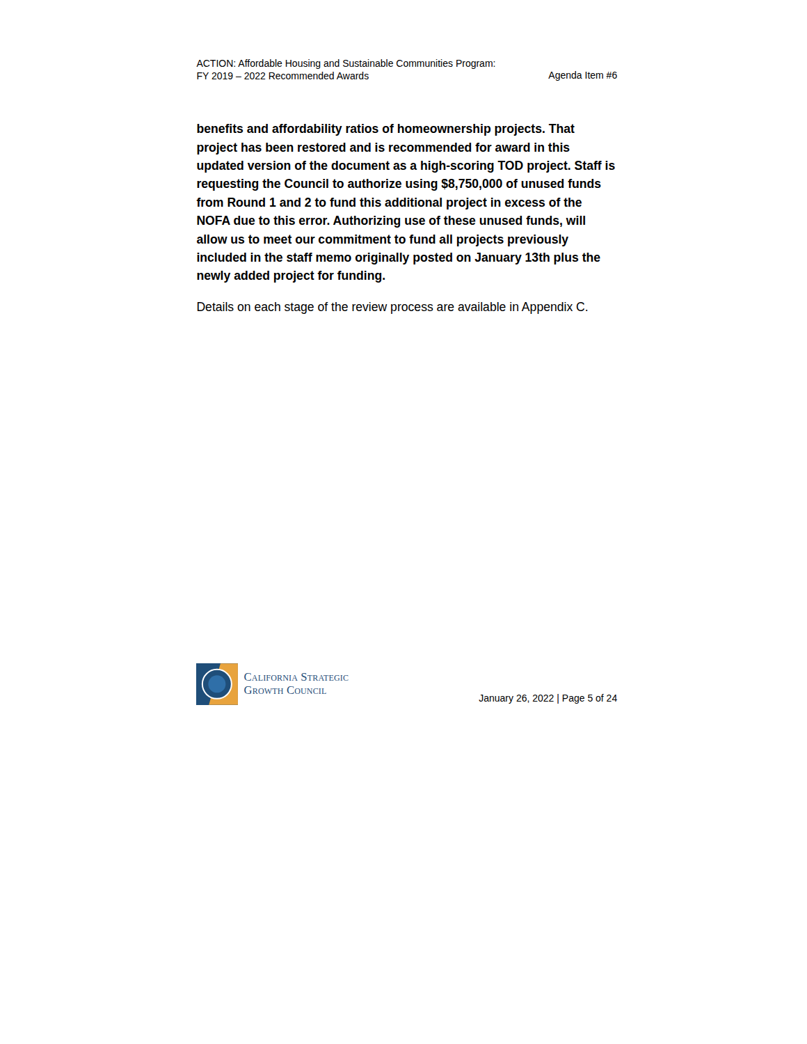ACTION: Affordable Housing and Sustainable Communities Program:
FY 2019 – 2022 Recommended Awards
Agenda Item #6
benefits and affordability ratios of homeownership projects. That project has been restored and is recommended for award in this updated version of the document as a high-scoring TOD project. Staff is requesting the Council to authorize using $8,750,000 of unused funds from Round 1 and 2 to fund this additional project in excess of the NOFA due to this error. Authorizing use of these unused funds, will allow us to meet our commitment to fund all projects previously included in the staff memo originally posted on January 13th plus the newly added project for funding.
Details on each stage of the review process are available in Appendix C.
California Strategic Growth Council
January 26, 2022 | Page 5 of 24